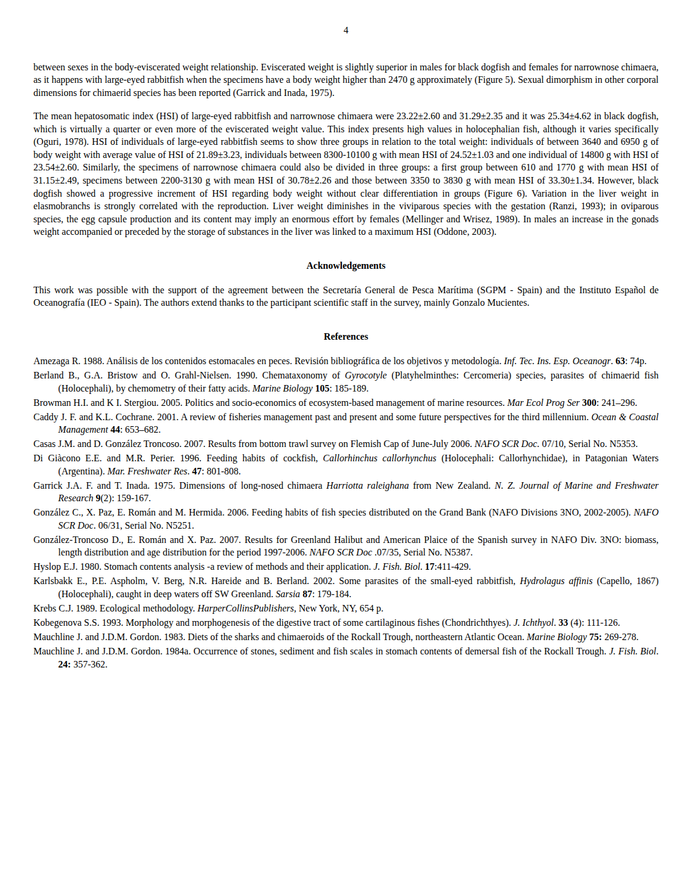4
between sexes in the body-eviscerated weight relationship. Eviscerated weight is slightly superior in males for black dogfish and females for narrownose chimaera, as it happens with large-eyed rabbitfish when the specimens have a body weight higher than 2470 g approximately (Figure 5). Sexual dimorphism in other corporal dimensions for chimaerid species has been reported (Garrick and Inada, 1975).
The mean hepatosomatic index (HSI) of large-eyed rabbitfish and narrownose chimaera were 23.22±2.60 and 31.29±2.35 and it was 25.34±4.62 in black dogfish, which is virtually a quarter or even more of the eviscerated weight value. This index presents high values in holocephalian fish, although it varies specifically (Oguri, 1978). HSI of individuals of large-eyed rabbitfish seems to show three groups in relation to the total weight: individuals of between 3640 and 6950 g of body weight with average value of HSI of 21.89±3.23, individuals between 8300-10100 g with mean HSI of 24.52±1.03 and one individual of 14800 g with HSI of 23.54±2.60. Similarly, the specimens of narrownose chimaera could also be divided in three groups: a first group between 610 and 1770 g with mean HSI of 31.15±2.49, specimens between 2200-3130 g with mean HSI of 30.78±2.26 and those between 3350 to 3830 g with mean HSI of 33.30±1.34. However, black dogfish showed a progressive increment of HSI regarding body weight without clear differentiation in groups (Figure 6). Variation in the liver weight in elasmobranchs is strongly correlated with the reproduction. Liver weight diminishes in the viviparous species with the gestation (Ranzi, 1993); in oviparous species, the egg capsule production and its content may imply an enormous effort by females (Mellinger and Wrisez, 1989). In males an increase in the gonads weight accompanied or preceded by the storage of substances in the liver was linked to a maximum HSI (Oddone, 2003).
Acknowledgements
This work was possible with the support of the agreement between the Secretaría General de Pesca Marítima (SGPM - Spain) and the Instituto Español de Oceanografía (IEO - Spain). The authors extend thanks to the participant scientific staff in the survey, mainly Gonzalo Mucientes.
References
Amezaga R. 1988. Análisis de los contenidos estomacales en peces. Revisión bibliográfica de los objetivos y metodología. Inf. Tec. Ins. Esp. Oceanogr. 63: 74p.
Berland B., G.A. Bristow and O. Grahl-Nielsen. 1990. Chemataxonomy of Gyrocotyle (Platyhelminthes: Cercomeria) species, parasites of chimaerid fish (Holocephali), by chemometry of their fatty acids. Marine Biology 105: 185-189.
Browman H.I. and K I. Stergiou. 2005. Politics and socio-economics of ecosystem-based management of marine resources. Mar Ecol Prog Ser 300: 241–296.
Caddy J. F. and K.L. Cochrane. 2001. A review of fisheries management past and present and some future perspectives for the third millennium. Ocean & Coastal Management 44: 653–682.
Casas J.M. and D. González Troncoso. 2007. Results from bottom trawl survey on Flemish Cap of June-July 2006. NAFO SCR Doc. 07/10, Serial No. N5353.
Di Giàcono E.E. and M.R. Perier. 1996. Feeding habits of cockfish, Callorhinchus callorhynchus (Holocephali: Callorhynchidae), in Patagonian Waters (Argentina). Mar. Freshwater Res. 47: 801-808.
Garrick J.A. F. and T. Inada. 1975. Dimensions of long-nosed chimaera Harriotta raleighana from New Zealand. N. Z. Journal of Marine and Freshwater Research 9(2): 159-167.
González C., X. Paz, E. Román and M. Hermida. 2006. Feeding habits of fish species distributed on the Grand Bank (NAFO Divisions 3NO, 2002-2005). NAFO SCR Doc. 06/31, Serial No. N5251.
González-Troncoso D., E. Román and X. Paz. 2007. Results for Greenland Halibut and American Plaice of the Spanish survey in NAFO Div. 3NO: biomass, length distribution and age distribution for the period 1997-2006. NAFO SCR Doc .07/35, Serial No. N5387.
Hyslop E.J. 1980. Stomach contents analysis -a review of methods and their application. J. Fish. Biol. 17:411-429.
Karlsbakk E., P.E. Aspholm, V. Berg, N.R. Hareide and B. Berland. 2002. Some parasites of the small-eyed rabbitfish, Hydrolagus affinis (Capello, 1867) (Holocephali), caught in deep waters off SW Greenland. Sarsia 87: 179-184.
Krebs C.J. 1989. Ecological methodology. HarperCollinsPublishers, New York, NY, 654 p.
Kobegenova S.S. 1993. Morphology and morphogenesis of the digestive tract of some cartilaginous fishes (Chondrichthyes). J. Ichthyol. 33 (4): 111-126.
Mauchline J. and J.D.M. Gordon. 1983. Diets of the sharks and chimaeroids of the Rockall Trough, northeastern Atlantic Ocean. Marine Biology 75: 269-278.
Mauchline J. and J.D.M. Gordon. 1984a. Occurrence of stones, sediment and fish scales in stomach contents of demersal fish of the Rockall Trough. J. Fish. Biol. 24: 357-362.